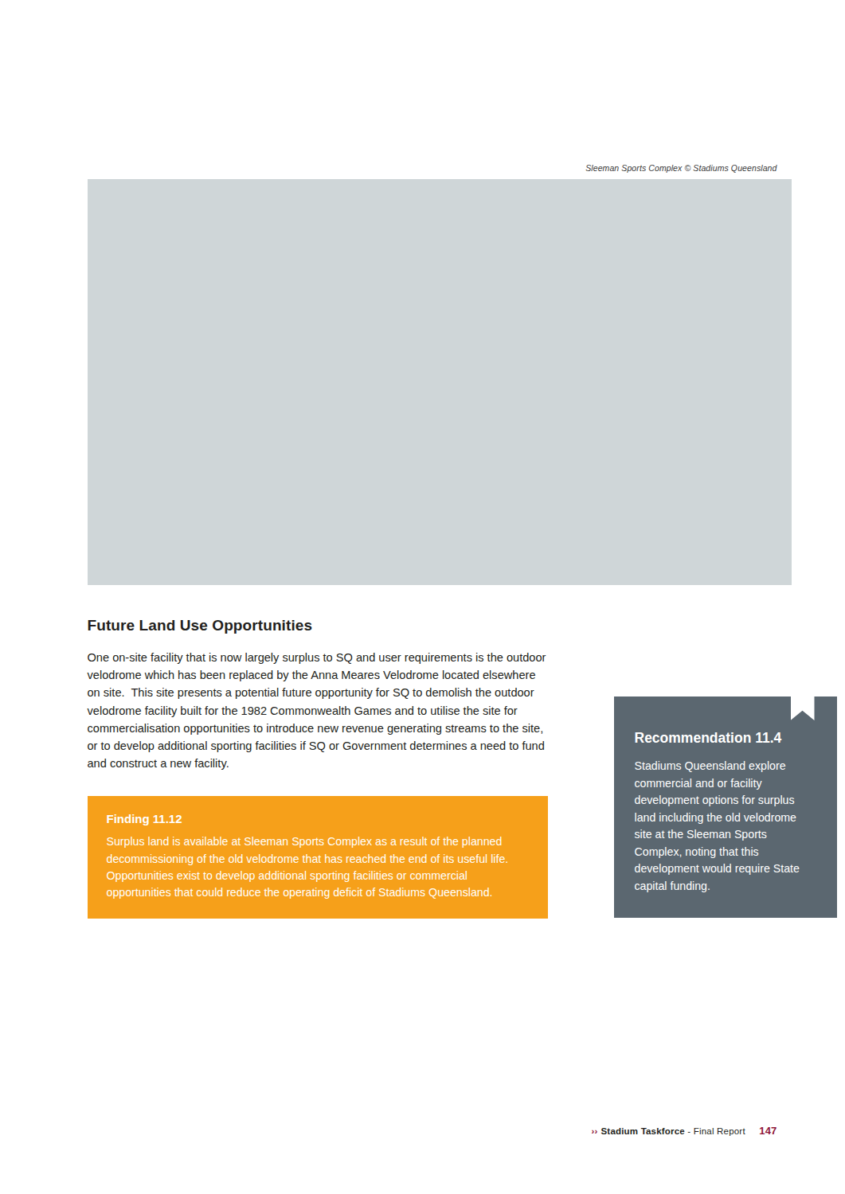Sleeman Sports Complex © Stadiums Queensland
Future Land Use Opportunities
One on-site facility that is now largely surplus to SQ and user requirements is the outdoor velodrome which has been replaced by the Anna Meares Velodrome located elsewhere on site. This site presents a potential future opportunity for SQ to demolish the outdoor velodrome facility built for the 1982 Commonwealth Games and to utilise the site for commercialisation opportunities to introduce new revenue generating streams to the site, or to develop additional sporting facilities if SQ or Government determines a need to fund and construct a new facility.
Finding 11.12
Surplus land is available at Sleeman Sports Complex as a result of the planned decommissioning of the old velodrome that has reached the end of its useful life. Opportunities exist to develop additional sporting facilities or commercial opportunities that could reduce the operating deficit of Stadiums Queensland.
Recommendation 11.4
Stadiums Queensland explore commercial and or facility development options for surplus land including the old velodrome site at the Sleeman Sports Complex, noting that this development would require State capital funding.
››Stadium Taskforce - Final Report 147